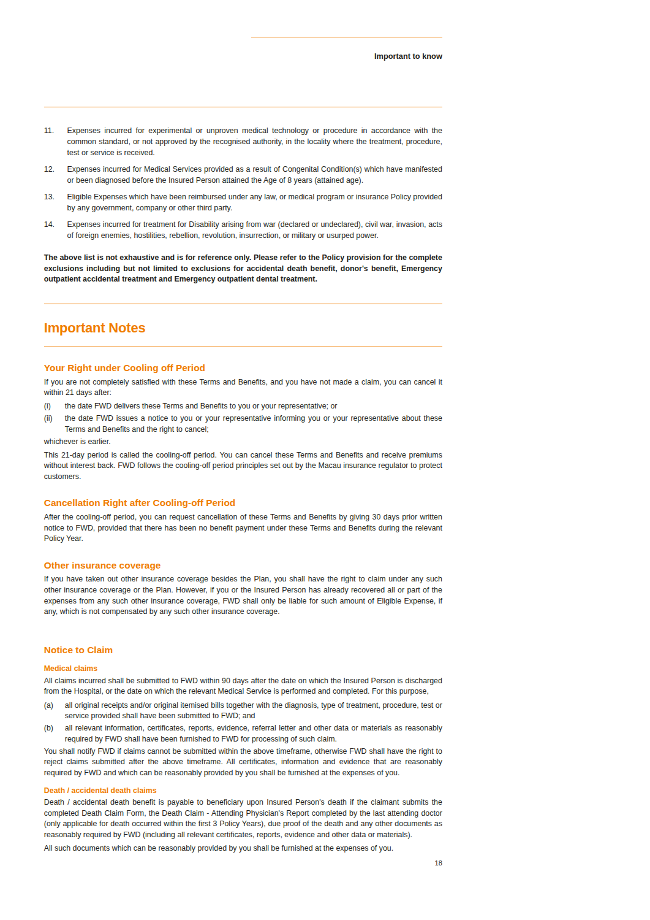Important to know
11. Expenses incurred for experimental or unproven medical technology or procedure in accordance with the common standard, or not approved by the recognised authority, in the locality where the treatment, procedure, test or service is received.
12. Expenses incurred for Medical Services provided as a result of Congenital Condition(s) which have manifested or been diagnosed before the Insured Person attained the Age of 8 years (attained age).
13. Eligible Expenses which have been reimbursed under any law, or medical program or insurance Policy provided by any government, company or other third party.
14. Expenses incurred for treatment for Disability arising from war (declared or undeclared), civil war, invasion, acts of foreign enemies, hostilities, rebellion, revolution, insurrection, or military or usurped power.
The above list is not exhaustive and is for reference only. Please refer to the Policy provision for the complete exclusions including but not limited to exclusions for accidental death benefit, donor's benefit, Emergency outpatient accidental treatment and Emergency outpatient dental treatment.
Important Notes
Your Right under Cooling off Period
If you are not completely satisfied with these Terms and Benefits, and you have not made a claim, you can cancel it within 21 days after:
(i) the date FWD delivers these Terms and Benefits to you or your representative; or
(ii) the date FWD issues a notice to you or your representative informing you or your representative about these Terms and Benefits and the right to cancel;
whichever is earlier.
This 21-day period is called the cooling-off period. You can cancel these Terms and Benefits and receive premiums without interest back. FWD follows the cooling-off period principles set out by the Macau insurance regulator to protect customers.
Cancellation Right after Cooling-off Period
After the cooling-off period, you can request cancellation of these Terms and Benefits by giving 30 days prior written notice to FWD, provided that there has been no benefit payment under these Terms and Benefits during the relevant Policy Year.
Other insurance coverage
If you have taken out other insurance coverage besides the Plan, you shall have the right to claim under any such other insurance coverage or the Plan. However, if you or the Insured Person has already recovered all or part of the expenses from any such other insurance coverage, FWD shall only be liable for such amount of Eligible Expense, if any, which is not compensated by any such other insurance coverage.
Notice to Claim
Medical claims
All claims incurred shall be submitted to FWD within 90 days after the date on which the Insured Person is discharged from the Hospital, or the date on which the relevant Medical Service is performed and completed. For this purpose,
(a) all original receipts and/or original itemised bills together with the diagnosis, type of treatment, procedure, test or service provided shall have been submitted to FWD; and
(b) all relevant information, certificates, reports, evidence, referral letter and other data or materials as reasonably required by FWD shall have been furnished to FWD for processing of such claim.
You shall notify FWD if claims cannot be submitted within the above timeframe, otherwise FWD shall have the right to reject claims submitted after the above timeframe. All certificates, information and evidence that are reasonably required by FWD and which can be reasonably provided by you shall be furnished at the expenses of you.
Death / accidental death claims
Death / accidental death benefit is payable to beneficiary upon Insured Person's death if the claimant submits the completed Death Claim Form, the Death Claim - Attending Physician's Report completed by the last attending doctor (only applicable for death occurred within the first 3 Policy Years), due proof of the death and any other documents as reasonably required by FWD (including all relevant certificates, reports, evidence and other data or materials).
All such documents which can be reasonably provided by you shall be furnished at the expenses of you.
18